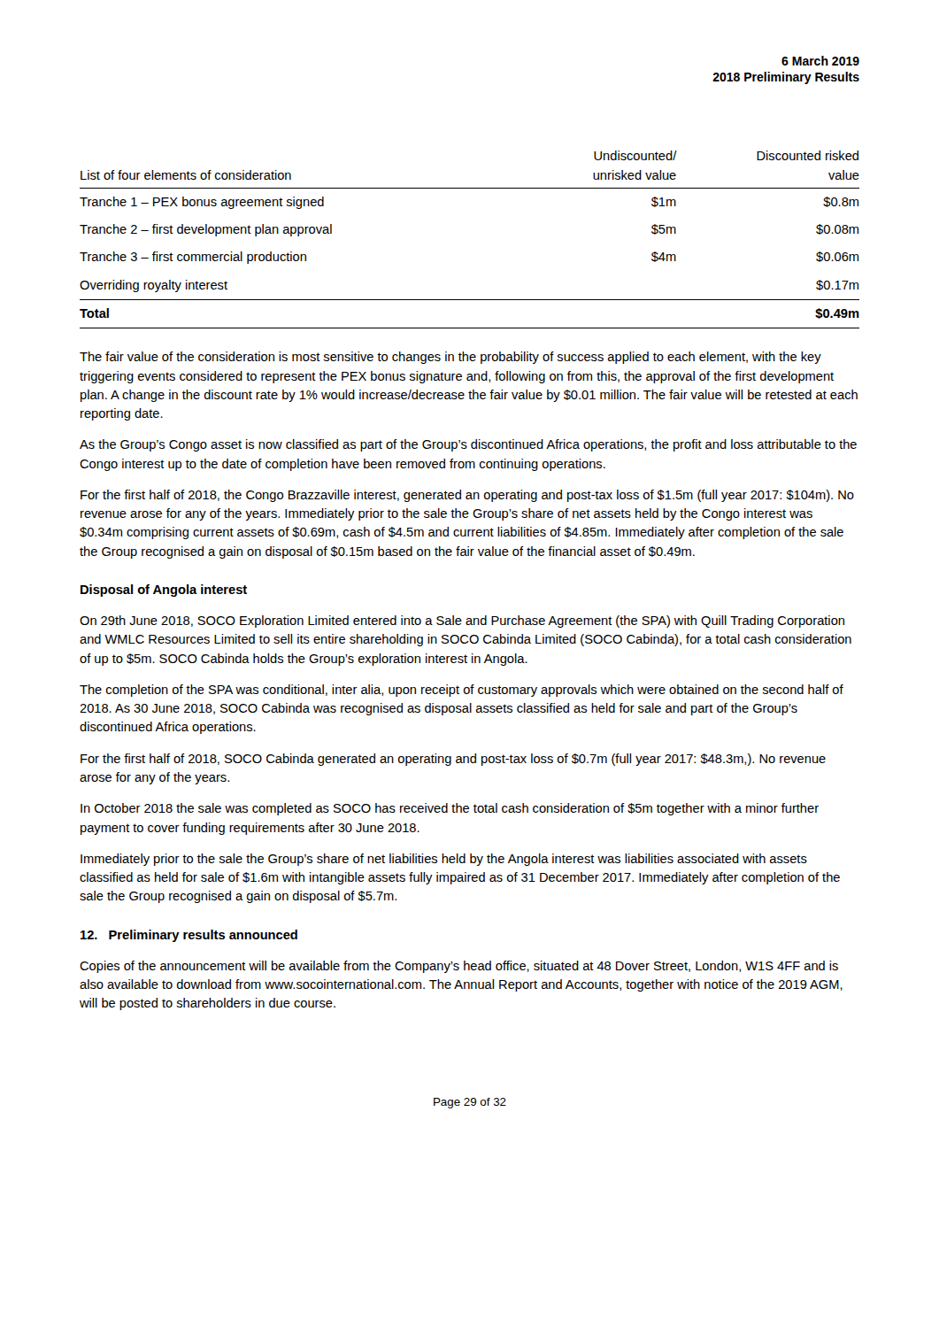6 March 2019
2018 Preliminary Results
| List of four elements of consideration | Undiscounted/ unrisked value | Discounted risked value |
| --- | --- | --- |
| Tranche 1 – PEX bonus agreement signed | $1m | $0.8m |
| Tranche 2 – first development plan approval | $5m | $0.08m |
| Tranche 3 – first commercial production | $4m | $0.06m |
| Overriding royalty interest | | $0.17m |
| Total | | $0.49m |
The fair value of the consideration is most sensitive to changes in the probability of success applied to each element, with the key triggering events considered to represent the PEX bonus signature and, following on from this, the approval of the first development plan. A change in the discount rate by 1% would increase/decrease the fair value by $0.01 million. The fair value will be retested at each reporting date.
As the Group’s Congo asset is now classified as part of the Group’s discontinued Africa operations, the profit and loss attributable to the Congo interest up to the date of completion have been removed from continuing operations.
For the first half of 2018, the Congo Brazzaville interest, generated an operating and post-tax loss of $1.5m (full year 2017: $104m). No revenue arose for any of the years. Immediately prior to the sale the Group’s share of net assets held by the Congo interest was $0.34m comprising current assets of $0.69m, cash of $4.5m and current liabilities of $4.85m. Immediately after completion of the sale the Group recognised a gain on disposal of $0.15m based on the fair value of the financial asset of $0.49m.
Disposal of Angola interest
On 29th June 2018, SOCO Exploration Limited entered into a Sale and Purchase Agreement (the SPA) with Quill Trading Corporation and WMLC Resources Limited to sell its entire shareholding in SOCO Cabinda Limited (SOCO Cabinda), for a total cash consideration of up to $5m. SOCO Cabinda holds the Group’s exploration interest in Angola.
The completion of the SPA was conditional, inter alia, upon receipt of customary approvals which were obtained on the second half of 2018. As 30 June 2018, SOCO Cabinda was recognised as disposal assets classified as held for sale and part of the Group’s discontinued Africa operations.
For the first half of 2018, SOCO Cabinda generated an operating and post-tax loss of $0.7m (full year 2017: $48.3m,). No revenue arose for any of the years.
In October 2018 the sale was completed as SOCO has received the total cash consideration of $5m together with a minor further payment to cover funding requirements after 30 June 2018.
Immediately prior to the sale the Group’s share of net liabilities held by the Angola interest was liabilities associated with assets classified as held for sale of $1.6m with intangible assets fully impaired as of 31 December 2017. Immediately after completion of the sale the Group recognised a gain on disposal of $5.7m.
12. Preliminary results announced
Copies of the announcement will be available from the Company’s head office, situated at 48 Dover Street, London, W1S 4FF and is also available to download from www.socointernational.com. The Annual Report and Accounts, together with notice of the 2019 AGM, will be posted to shareholders in due course.
Page 29 of 32